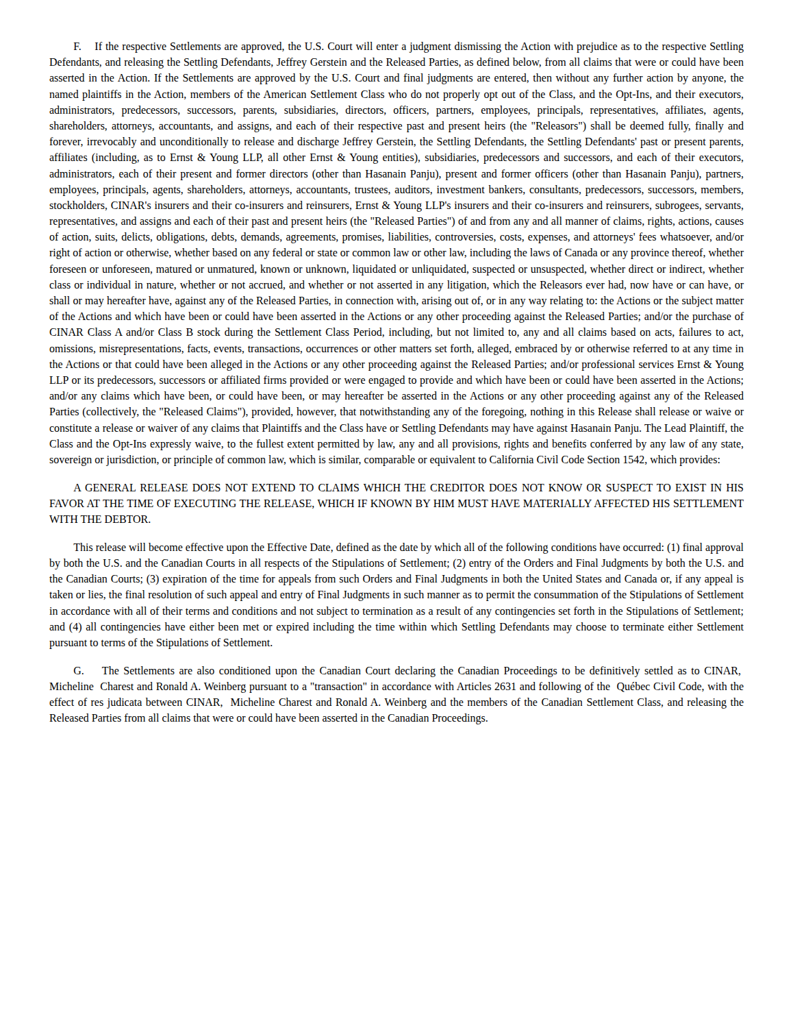F. If the respective Settlements are approved, the U.S. Court will enter a judgment dismissing the Action with prejudice as to the respective Settling Defendants, and releasing the Settling Defendants, Jeffrey Gerstein and the Released Parties, as defined below, from all claims that were or could have been asserted in the Action. If the Settlements are approved by the U.S. Court and final judgments are entered, then without any further action by anyone, the named plaintiffs in the Action, members of the American Settlement Class who do not properly opt out of the Class, and the Opt-Ins, and their executors, administrators, predecessors, successors, parents, subsidiaries, directors, officers, partners, employees, principals, representatives, affiliates, agents, shareholders, attorneys, accountants, and assigns, and each of their respective past and present heirs (the "Releasors") shall be deemed fully, finally and forever, irrevocably and unconditionally to release and discharge Jeffrey Gerstein, the Settling Defendants, the Settling Defendants' past or present parents, affiliates (including, as to Ernst & Young LLP, all other Ernst & Young entities), subsidiaries, predecessors and successors, and each of their executors, administrators, each of their present and former directors (other than Hasanain Panju), present and former officers (other than Hasanain Panju), partners, employees, principals, agents, shareholders, attorneys, accountants, trustees, auditors, investment bankers, consultants, predecessors, successors, members, stockholders, CINAR's insurers and their co-insurers and reinsurers, Ernst & Young LLP's insurers and their co-insurers and reinsurers, subrogees, servants, representatives, and assigns and each of their past and present heirs (the "Released Parties") of and from any and all manner of claims, rights, actions, causes of action, suits, delicts, obligations, debts, demands, agreements, promises, liabilities, controversies, costs, expenses, and attorneys' fees whatsoever, and/or right of action or otherwise, whether based on any federal or state or common law or other law, including the laws of Canada or any province thereof, whether foreseen or unforeseen, matured or unmatured, known or unknown, liquidated or unliquidated, suspected or unsuspected, whether direct or indirect, whether class or individual in nature, whether or not accrued, and whether or not asserted in any litigation, which the Releasors ever had, now have or can have, or shall or may hereafter have, against any of the Released Parties, in connection with, arising out of, or in any way relating to: the Actions or the subject matter of the Actions and which have been or could have been asserted in the Actions or any other proceeding against the Released Parties; and/or the purchase of CINAR Class A and/or Class B stock during the Settlement Class Period, including, but not limited to, any and all claims based on acts, failures to act, omissions, misrepresentations, facts, events, transactions, occurrences or other matters set forth, alleged, embraced by or otherwise referred to at any time in the Actions or that could have been alleged in the Actions or any other proceeding against the Released Parties; and/or professional services Ernst & Young LLP or its predecessors, successors or affiliated firms provided or were engaged to provide and which have been or could have been asserted in the Actions; and/or any claims which have been, or could have been, or may hereafter be asserted in the Actions or any other proceeding against any of the Released Parties (collectively, the "Released Claims"), provided, however, that notwithstanding any of the foregoing, nothing in this Release shall release or waive or constitute a release or waiver of any claims that Plaintiffs and the Class have or Settling Defendants may have against Hasanain Panju. The Lead Plaintiff, the Class and the Opt-Ins expressly waive, to the fullest extent permitted by law, any and all provisions, rights and benefits conferred by any law of any state, sovereign or jurisdiction, or principle of common law, which is similar, comparable or equivalent to California Civil Code Section 1542, which provides:
A general release does not extend to claims which the creditor does not know or suspect to exist in his favor at the time of executing the release, which if known by him must have materially affected his settlement with the debtor.
This release will become effective upon the Effective Date, defined as the date by which all of the following conditions have occurred: (1) final approval by both the U.S. and the Canadian Courts in all respects of the Stipulations of Settlement; (2) entry of the Orders and Final Judgments by both the U.S. and the Canadian Courts; (3) expiration of the time for appeals from such Orders and Final Judgments in both the United States and Canada or, if any appeal is taken or lies, the final resolution of such appeal and entry of Final Judgments in such manner as to permit the consummation of the Stipulations of Settlement in accordance with all of their terms and conditions and not subject to termination as a result of any contingencies set forth in the Stipulations of Settlement; and (4) all contingencies have either been met or expired including the time within which Settling Defendants may choose to terminate either Settlement pursuant to terms of the Stipulations of Settlement.
G. The Settlements are also conditioned upon the Canadian Court declaring the Canadian Proceedings to be definitively settled as to CINAR, Micheline Charest and Ronald A. Weinberg pursuant to a "transaction" in accordance with Articles 2631 and following of the Québec Civil Code, with the effect of res judicata between CINAR, Micheline Charest and Ronald A. Weinberg and the members of the Canadian Settlement Class, and releasing the Released Parties from all claims that were or could have been asserted in the Canadian Proceedings.